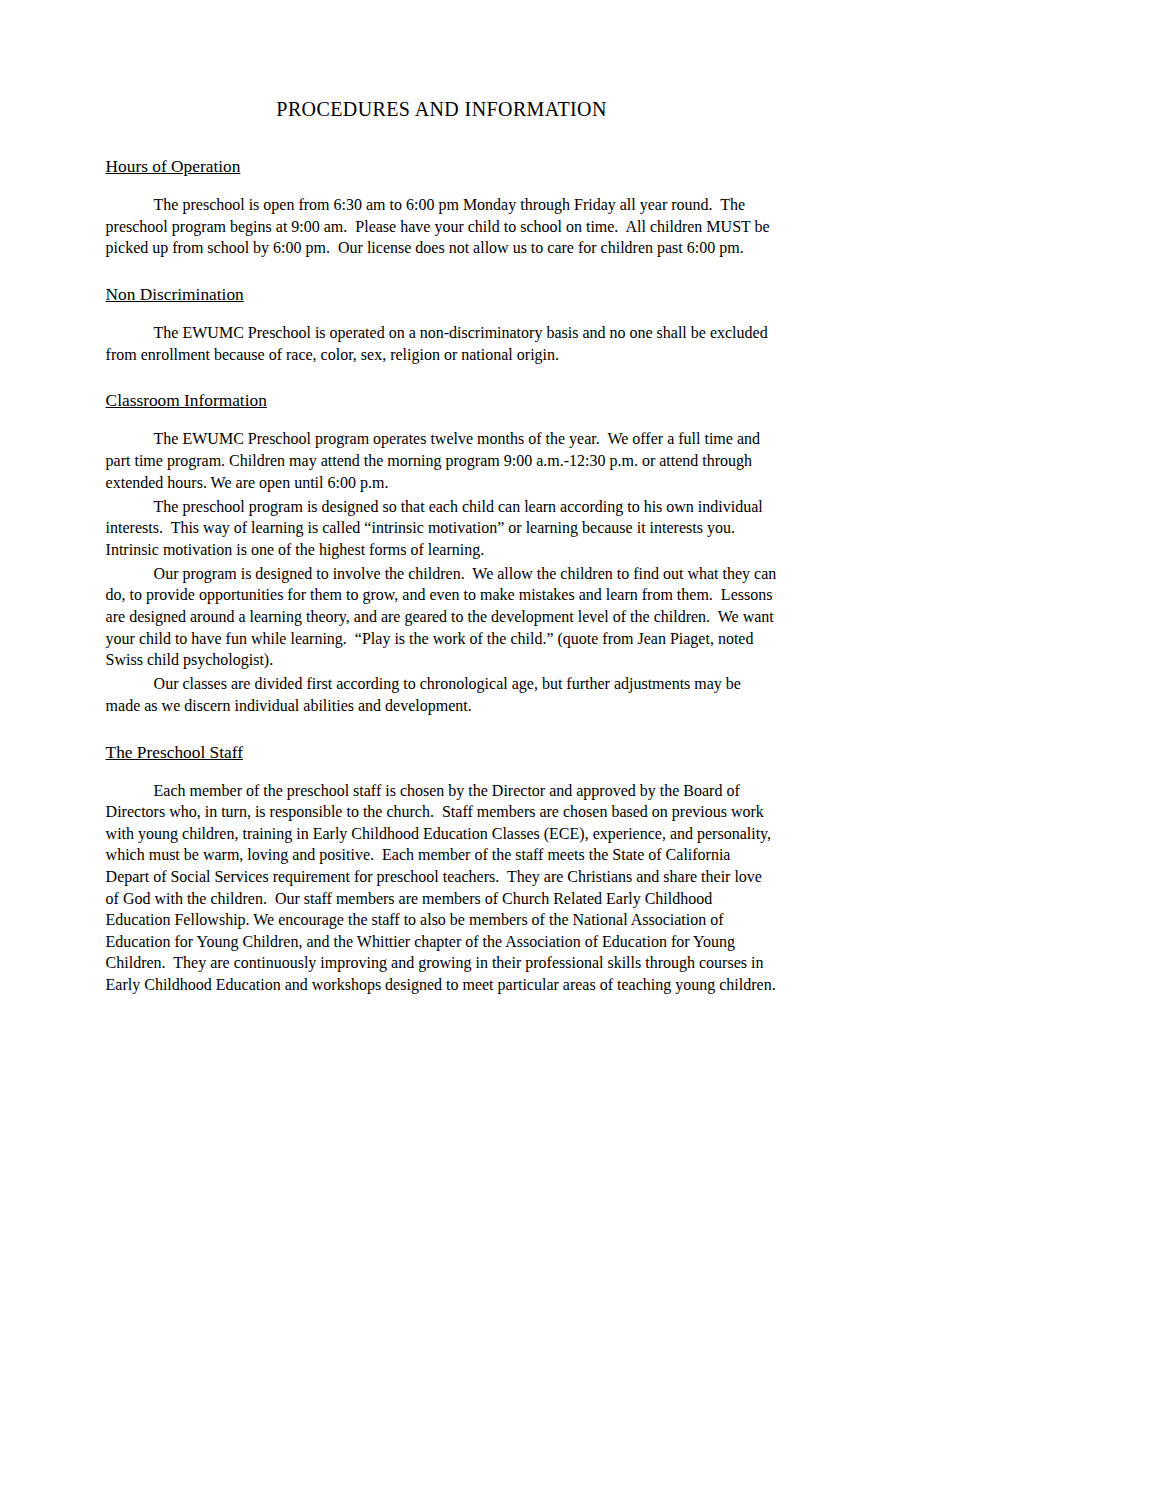PROCEDURES AND INFORMATION
Hours of Operation
The preschool is open from 6:30 am to 6:00 pm Monday through Friday all year round. The preschool program begins at 9:00 am. Please have your child to school on time. All children MUST be picked up from school by 6:00 pm. Our license does not allow us to care for children past 6:00 pm.
Non Discrimination
The EWUMC Preschool is operated on a non-discriminatory basis and no one shall be excluded from enrollment because of race, color, sex, religion or national origin.
Classroom Information
The EWUMC Preschool program operates twelve months of the year. We offer a full time and part time program. Children may attend the morning program 9:00 a.m.-12:30 p.m. or attend through extended hours. We are open until 6:00 p.m.
The preschool program is designed so that each child can learn according to his own individual interests. This way of learning is called “intrinsic motivation” or learning because it interests you. Intrinsic motivation is one of the highest forms of learning.
Our program is designed to involve the children. We allow the children to find out what they can do, to provide opportunities for them to grow, and even to make mistakes and learn from them. Lessons are designed around a learning theory, and are geared to the development level of the children. We want your child to have fun while learning. “Play is the work of the child.” (quote from Jean Piaget, noted Swiss child psychologist).
Our classes are divided first according to chronological age, but further adjustments may be made as we discern individual abilities and development.
The Preschool Staff
Each member of the preschool staff is chosen by the Director and approved by the Board of Directors who, in turn, is responsible to the church. Staff members are chosen based on previous work with young children, training in Early Childhood Education Classes (ECE), experience, and personality, which must be warm, loving and positive. Each member of the staff meets the State of California Depart of Social Services requirement for preschool teachers. They are Christians and share their love of God with the children. Our staff members are members of Church Related Early Childhood Education Fellowship. We encourage the staff to also be members of the National Association of Education for Young Children, and the Whittier chapter of the Association of Education for Young Children. They are continuously improving and growing in their professional skills through courses in Early Childhood Education and workshops designed to meet particular areas of teaching young children.